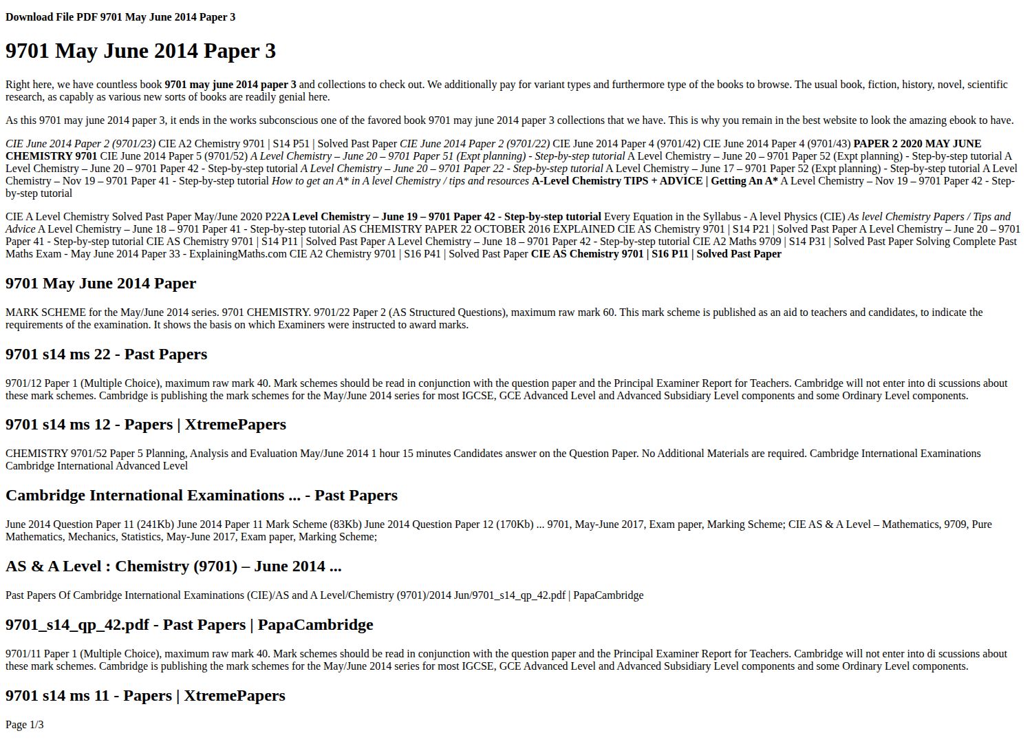Download File PDF 9701 May June 2014 Paper 3
9701 May June 2014 Paper 3
Right here, we have countless book 9701 may june 2014 paper 3 and collections to check out. We additionally pay for variant types and furthermore type of the books to browse. The usual book, fiction, history, novel, scientific research, as capably as various new sorts of books are readily genial here.
As this 9701 may june 2014 paper 3, it ends in the works subconscious one of the favored book 9701 may june 2014 paper 3 collections that we have. This is why you remain in the best website to look the amazing ebook to have.
CIE June 2014 Paper 2 (9701/23) CIE A2 Chemistry 9701 | S14 P51 | Solved Past Paper CIE June 2014 Paper 2 (9701/22) CIE June 2014 Paper 4 (9701/42) CIE June 2014 Paper 4 (9701/43) PAPER 2 2020 MAY JUNE CHEMISTRY 9701 CIE June 2014 Paper 5 (9701/52) A Level Chemistry – June 20 – 9701 Paper 51 (Expt planning) - Step-by-step tutorial A Level Chemistry – June 20 – 9701 Paper 52 (Expt planning) - Step-by-step tutorial A Level Chemistry – June 20 – 9701 Paper 42 - Step-by-step tutorial A Level Chemistry – June 20 – 9701 Paper 22 - Step-by-step tutorial A Level Chemistry – June 17 – 9701 Paper 52 (Expt planning) - Step-by-step tutorial A Level Chemistry – Nov 19 – 9701 Paper 41 - Step-by-step tutorial How to get an A* in A level Chemistry / tips and resources A-Level Chemistry TIPS + ADVICE | Getting An A* A Level Chemistry – Nov 19 – 9701 Paper 42 - Step-by-step tutorial
CIE A Level Chemistry Solved Past Paper May/June 2020 P22A Level Chemistry – June 19 – 9701 Paper 42 - Step-by-step tutorial Every Equation in the Syllabus - A level Physics (CIE) As level Chemistry Papers / Tips and Advice A Level Chemistry – June 18 – 9701 Paper 41 - Step-by-step tutorial AS CHEMISTRY PAPER 22 OCTOBER 2016 EXPLAINED CIE AS Chemistry 9701 | S14 P21 | Solved Past Paper A Level Chemistry – June 20 – 9701 Paper 41 - Step-by-step tutorial CIE AS Chemistry 9701 | S14 P11 | Solved Past Paper A Level Chemistry – June 18 – 9701 Paper 42 - Step-by-step tutorial CIE A2 Maths 9709 | S14 P31 | Solved Past Paper Solving Complete Past Maths Exam - May June 2014 Paper 33 - ExplainingMaths.com CIE A2 Chemistry 9701 | S16 P41 | Solved Past Paper CIE AS Chemistry 9701 | S16 P11 | Solved Past Paper
9701 May June 2014 Paper
MARK SCHEME for the May/June 2014 series. 9701 CHEMISTRY. 9701/22 Paper 2 (AS Structured Questions), maximum raw mark 60. This mark scheme is published as an aid to teachers and candidates, to indicate the requirements of the examination. It shows the basis on which Examiners were instructed to award marks.
9701 s14 ms 22 - Past Papers
9701/12 Paper 1 (Multiple Choice), maximum raw mark 40. Mark schemes should be read in conjunction with the question paper and the Principal Examiner Report for Teachers. Cambridge will not enter into di scussions about these mark schemes. Cambridge is publishing the mark schemes for the May/June 2014 series for most IGCSE, GCE Advanced Level and Advanced Subsidiary Level components and some Ordinary Level components.
9701 s14 ms 12 - Papers | XtremePapers
CHEMISTRY 9701/52 Paper 5 Planning, Analysis and Evaluation May/June 2014 1 hour 15 minutes Candidates answer on the Question Paper. No Additional Materials are required. Cambridge International Examinations Cambridge International Advanced Level
Cambridge International Examinations ... - Past Papers
June 2014 Question Paper 11 (241Kb) June 2014 Paper 11 Mark Scheme (83Kb) June 2014 Question Paper 12 (170Kb) ... 9701, May-June 2017, Exam paper, Marking Scheme; CIE AS & A Level – Mathematics, 9709, Pure Mathematics, Mechanics, Statistics, May-June 2017, Exam paper, Marking Scheme;
AS & A Level : Chemistry (9701) – June 2014 ...
Past Papers Of Cambridge International Examinations (CIE)/AS and A Level/Chemistry (9701)/2014 Jun/9701_s14_qp_42.pdf | PapaCambridge
9701_s14_qp_42.pdf - Past Papers | PapaCambridge
9701/11 Paper 1 (Multiple Choice), maximum raw mark 40. Mark schemes should be read in conjunction with the question paper and the Principal Examiner Report for Teachers. Cambridge will not enter into di scussions about these mark schemes. Cambridge is publishing the mark schemes for the May/June 2014 series for most IGCSE, GCE Advanced Level and Advanced Subsidiary Level components and some Ordinary Level components.
9701 s14 ms 11 - Papers | XtremePapers
Page 1/3